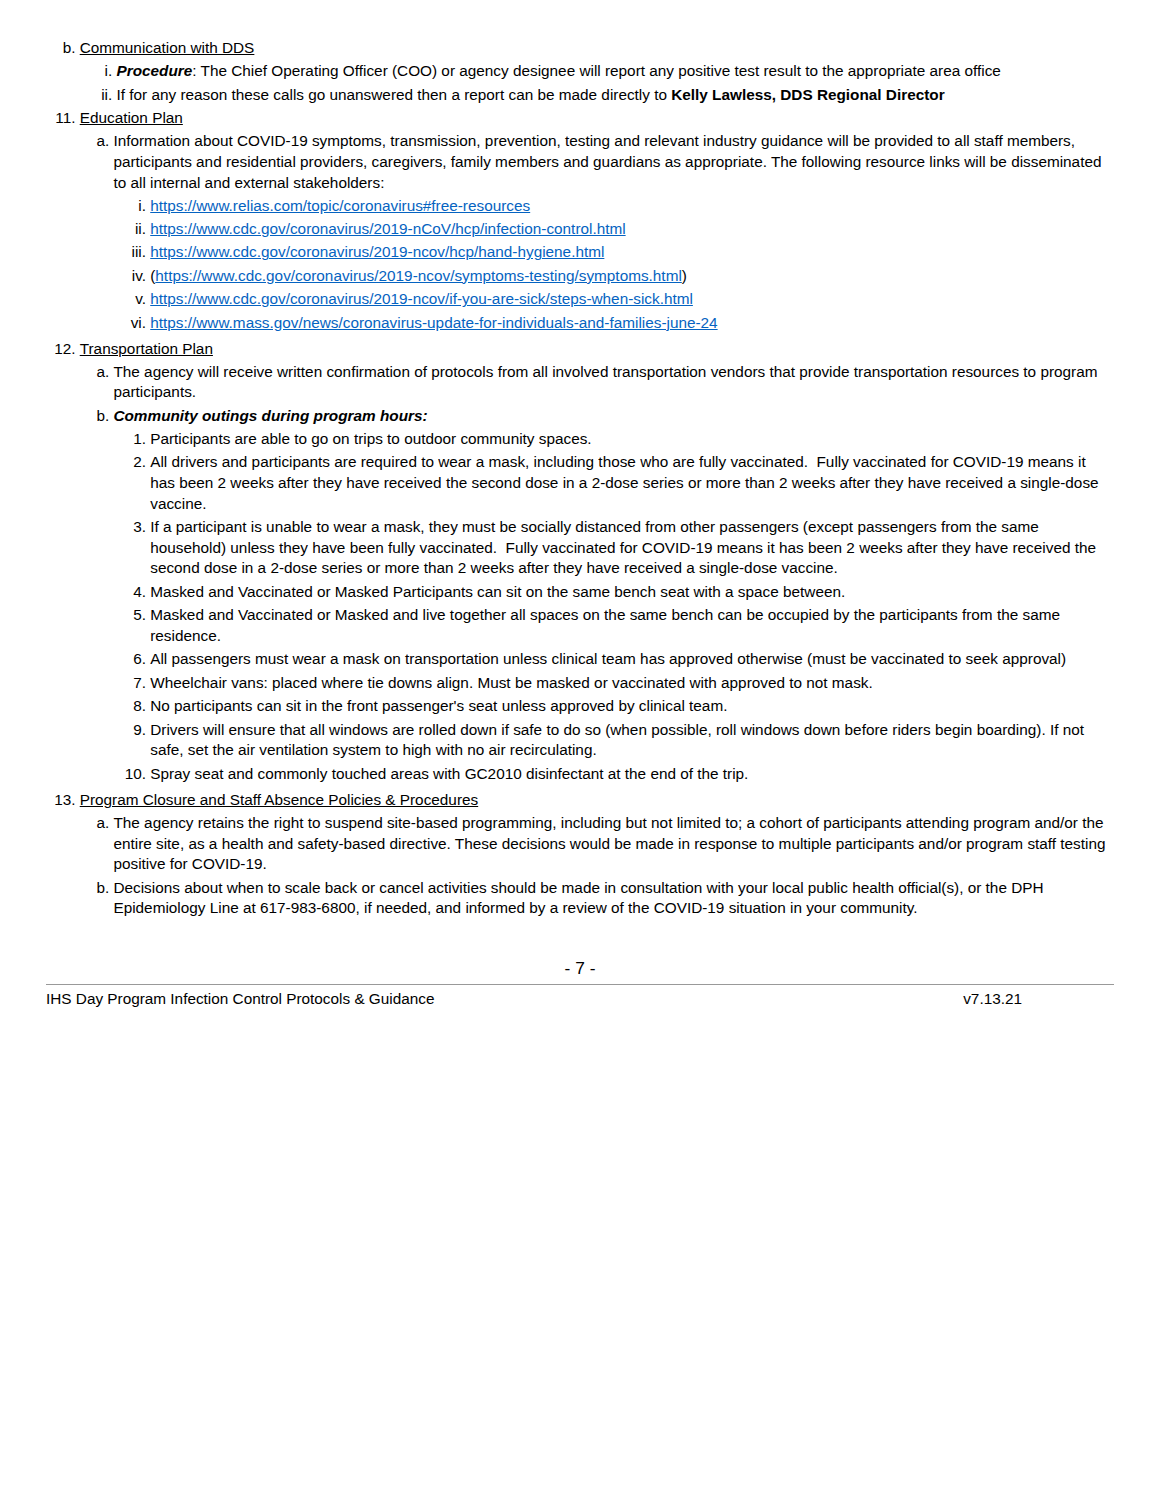Communication with DDS
Procedure: The Chief Operating Officer (COO) or agency designee will report any positive test result to the appropriate area office
If for any reason these calls go unanswered then a report can be made directly to Kelly Lawless, DDS Regional Director
Education Plan
Information about COVID-19 symptoms, transmission, prevention, testing and relevant industry guidance will be provided to all staff members, participants and residential providers, caregivers, family members and guardians as appropriate. The following resource links will be disseminated to all internal and external stakeholders:
https://www.relias.com/topic/coronavirus#free-resources
https://www.cdc.gov/coronavirus/2019-nCoV/hcp/infection-control.html
https://www.cdc.gov/coronavirus/2019-ncov/hcp/hand-hygiene.html
(https://www.cdc.gov/coronavirus/2019-ncov/symptoms-testing/symptoms.html)
https://www.cdc.gov/coronavirus/2019-ncov/if-you-are-sick/steps-when-sick.html
https://www.mass.gov/news/coronavirus-update-for-individuals-and-families-june-24
Transportation Plan
The agency will receive written confirmation of protocols from all involved transportation vendors that provide transportation resources to program participants.
Community outings during program hours:
Participants are able to go on trips to outdoor community spaces.
All drivers and participants are required to wear a mask, including those who are fully vaccinated. Fully vaccinated for COVID-19 means it has been 2 weeks after they have received the second dose in a 2-dose series or more than 2 weeks after they have received a single-dose vaccine.
If a participant is unable to wear a mask, they must be socially distanced from other passengers (except passengers from the same household) unless they have been fully vaccinated. Fully vaccinated for COVID-19 means it has been 2 weeks after they have received the second dose in a 2-dose series or more than 2 weeks after they have received a single-dose vaccine.
Masked and Vaccinated or Masked Participants can sit on the same bench seat with a space between.
Masked and Vaccinated or Masked and live together all spaces on the same bench can be occupied by the participants from the same residence.
All passengers must wear a mask on transportation unless clinical team has approved otherwise (must be vaccinated to seek approval)
Wheelchair vans: placed where tie downs align. Must be masked or vaccinated with approved to not mask.
No participants can sit in the front passenger's seat unless approved by clinical team.
Drivers will ensure that all windows are rolled down if safe to do so (when possible, roll windows down before riders begin boarding). If not safe, set the air ventilation system to high with no air recirculating.
Spray seat and commonly touched areas with GC2010 disinfectant at the end of the trip.
Program Closure and Staff Absence Policies & Procedures
The agency retains the right to suspend site-based programming, including but not limited to; a cohort of participants attending program and/or the entire site, as a health and safety-based directive. These decisions would be made in response to multiple participants and/or program staff testing positive for COVID-19.
Decisions about when to scale back or cancel activities should be made in consultation with your local public health official(s), or the DPH Epidemiology Line at 617-983-6800, if needed, and informed by a review of the COVID-19 situation in your community.
- 7 -
IHS Day Program Infection Control Protocols & Guidance
v7.13.21